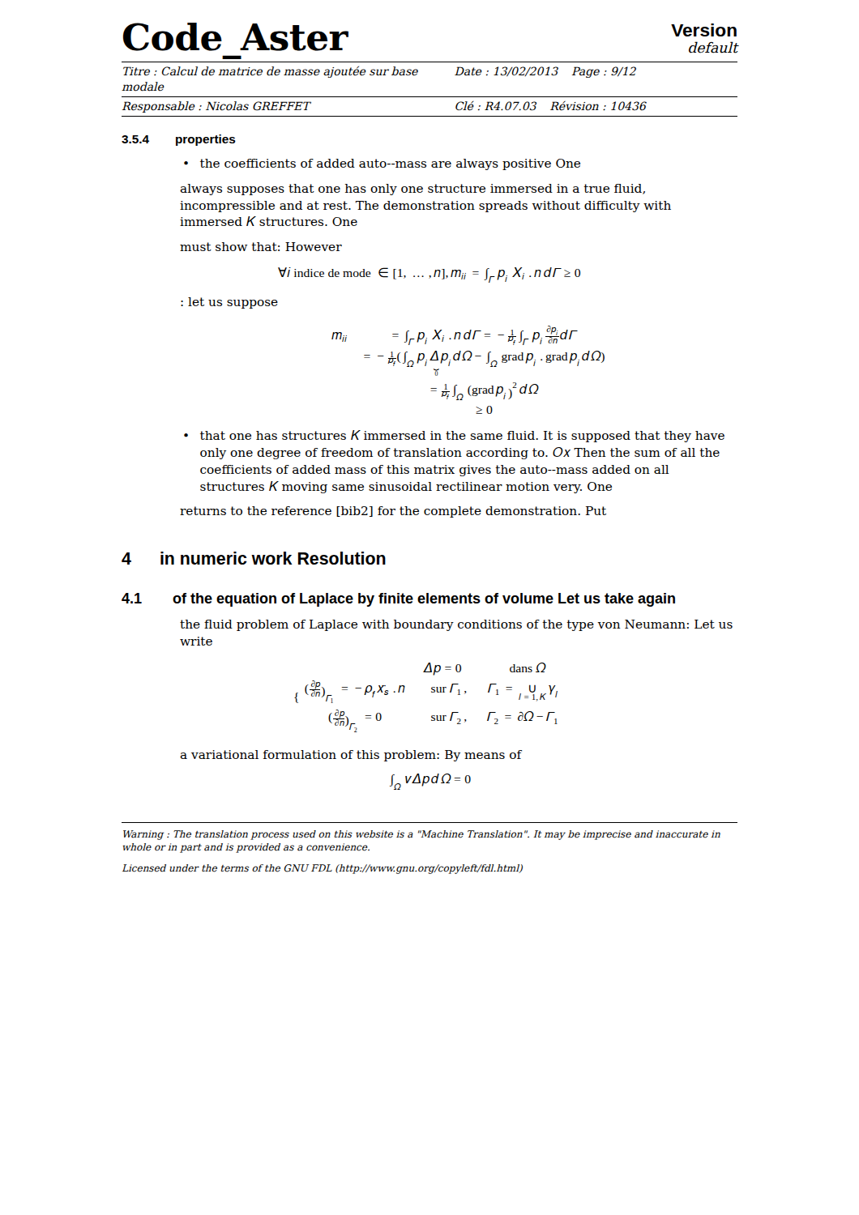Code_Aster
Version
default
| Titre : Calcul de matrice de masse ajoutée sur base modale | Date : 13/02/2013 Page : 9/12 |
| Responsable : Nicolas GREFFET | Clé : R4.07.03 Révision : 10436 |
3.5.4 properties
the coefficients of added auto--mass are always positive One
always supposes that one has only one structure immersed in a true fluid, incompressible and at rest. The demonstration spreads without difficulty with immersed K structures. One
must show that: However
∀ i indice de mode ∈ [ 1 , … , n ] , mii = ∫Γ pi Xi . n d Γ ≥ 0
: let us suppose
mii = ∫Γ pi Xi . n d Γ = − 1ρf ∫Γ pi ∂pi ∂n d Γ = − 1ρf ( ∫Ω pi Δ pi d Ω ⏟ 0 − ∫Ω grad pi . grad pi d Ω ) = 1ρf ∫Ω ( grad pi )2 d Ω ≥ 0
that one has structures K immersed in the same fluid. It is supposed that they have only one degree of freedom of translation according to. Ox Then the sum of all the coefficients of added mass of this matrix gives the auto--mass added on all structures K moving same sinusoidal rectilinear motion very. One
returns to the reference [bib2] for the complete demonstration. Put
4in numeric work Resolution
4.1 of the equation of Laplace by finite elements of volume Let us take again
the fluid problem of Laplace with boundary conditions of the type von Neumann: Let us write
{ Δ p = 0 dans Ω ( ∂p ∂n )Γ1 = − ρf xs¨ . n sur Γ1 , Γ1 = ∪ l=1,K γl ( ∂p ∂n )Γ2 = 0 sur Γ2 , Γ2 = ∂ Ω − Γ1
a variational formulation of this problem: By means of
∫Ω v Δ p d Ω = 0
Warning : The translation process used on this website is a "Machine Translation". It may be imprecise and inaccurate in whole or in part and is provided as a convenience.
Licensed under the terms of the GNU FDL (http://www.gnu.org/copyleft/fdl.html)